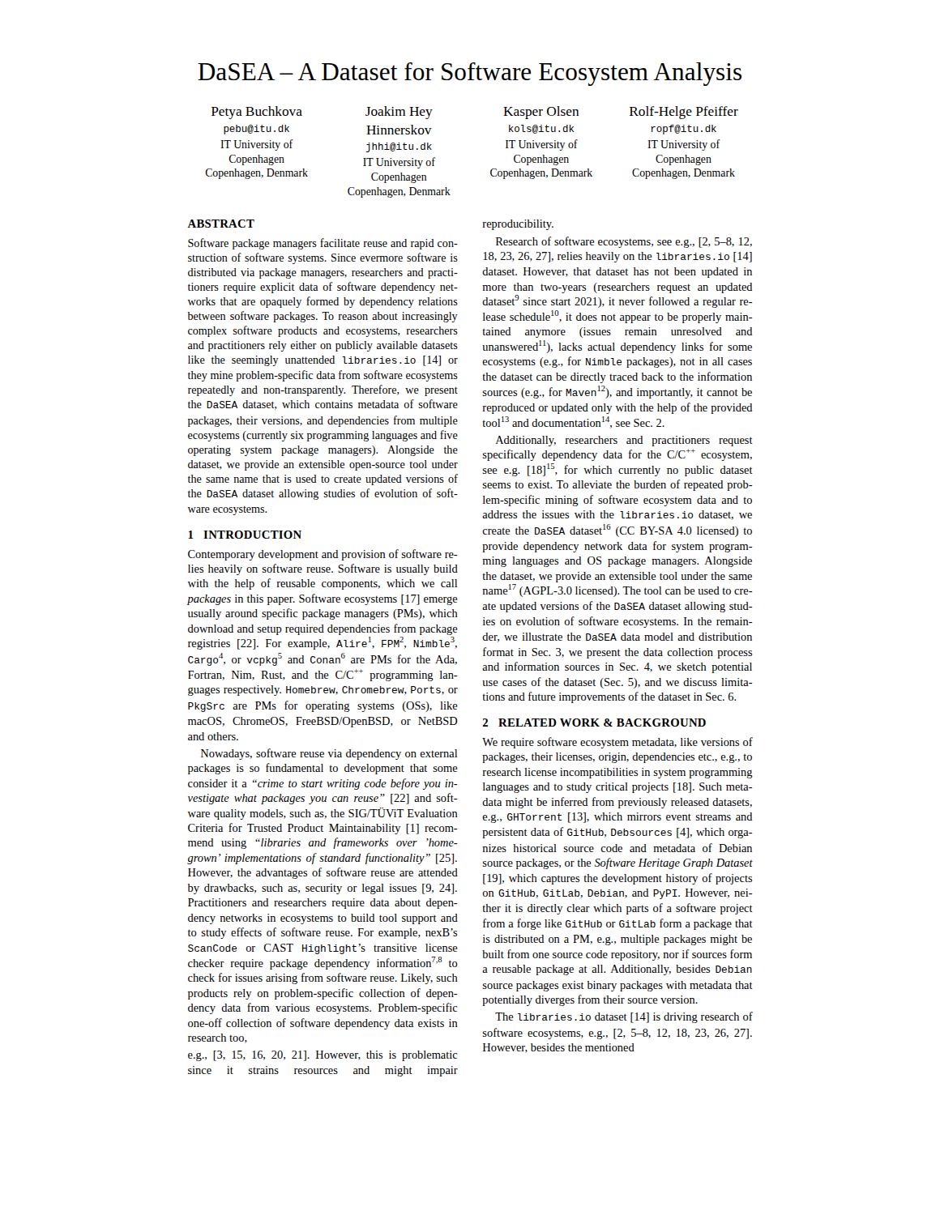DaSEA – A Dataset for Software Ecosystem Analysis
Petya Buchkova pebu@itu.dk IT University of
Copenhagen
Copenhagen, Denmark
Joakim Hey
Hinnerskov jhhi@itu.dk IT University of
Copenhagen
Copenhagen, Denmark
Kasper Olsen kols@itu.dk IT University of
Copenhagen
Copenhagen, Denmark
Rolf-Helge Pfeiffer ropf@itu.dk IT University of
Copenhagen
Copenhagen, Denmark
Abstract
Software package managers facilitate reuse and rapid construction of software systems. Since evermore software is distributed via package managers, researchers and practitioners require explicit data of software dependency networks that are opaquely formed by dependency relations between software packages. To reason about increasingly complex software products and ecosystems, researchers and practitioners rely either on publicly available datasets like the seemingly unattended libraries.io [14] or they mine problem-specific data from software ecosystems repeatedly and non-transparently. Therefore, we present the DaSEA dataset, which contains metadata of software packages, their versions, and dependencies from multiple ecosystems (currently six programming languages and five operating system package managers). Alongside the dataset, we provide an extensible open-source tool under the same name that is used to create updated versions of the DaSEA dataset allowing studies of evolution of software ecosystems.
1 Introduction
Contemporary development and provision of software relies heavily on software reuse. Software is usually build with the help of reusable components, which we call packages in this paper. Software ecosystems [17] emerge usually around specific package managers (PMs), which download and setup required dependencies from package registries [22]. For example, Alire1, FPM2, Nimble3, Cargo4, or vcpkg5 and Conan6 are PMs for the Ada, Fortran, Nim, Rust, and the C/C++ programming languages respectively. Homebrew, Chromebrew, Ports, or PkgSrc are PMs for operating systems (OSs), like macOS, ChromeOS, FreeBSD/OpenBSD, or NetBSD and others.
Nowadays, software reuse via dependency on external packages is so fundamental to development that some consider it a “crime to start writing code before you investigate what packages you can reuse” [22] and software quality models, such as, the SIG/TÜViT Evaluation Criteria for Trusted Product Maintainability [1] recommend using “libraries and frameworks over ’homegrown’ implementations of standard functionality” [25]. However, the advantages of software reuse are attended by drawbacks, such as, security or legal issues [9, 24]. Practitioners and researchers require data about dependency networks in ecosystems to build tool support and to study effects of software reuse. For example, nexB’s ScanCode or CAST Highlight’s transitive license checker require package dependency information7,8 to check for issues arising from software reuse. Likely, such products rely on problem-specific collection of dependency data from various ecosystems. Problem-specific one-off collection of software dependency data exists in research too,
e.g., [3, 15, 16, 20, 21]. However, this is problematic since it strains resources and might impair reproducibility.
Research of software ecosystems, see e.g., [2, 5–8, 12, 18, 23, 26, 27], relies heavily on the libraries.io [14] dataset. However, that dataset has not been updated in more than two-years (researchers request an updated dataset9 since start 2021), it never followed a regular release schedule10, it does not appear to be properly maintained anymore (issues remain unresolved and unanswered11), lacks actual dependency links for some ecosystems (e.g., for Nimble packages), not in all cases the dataset can be directly traced back to the information sources (e.g., for Maven12), and importantly, it cannot be reproduced or updated only with the help of the provided tool13 and documentation14, see Sec. 2.
Additionally, researchers and practitioners request specifically dependency data for the C/C++ ecosystem, see e.g. [18]15, for which currently no public dataset seems to exist. To alleviate the burden of repeated problem-specific mining of software ecosystem data and to address the issues with the libraries.io dataset, we create the DaSEA dataset16 (CC BY-SA 4.0 licensed) to provide dependency network data for system programming languages and OS package managers. Alongside the dataset, we provide an extensible tool under the same name17 (AGPL-3.0 licensed). The tool can be used to create updated versions of the DaSEA dataset allowing studies on evolution of software ecosystems. In the remainder, we illustrate the DaSEA data model and distribution format in Sec. 3, we present the data collection process and information sources in Sec. 4, we sketch potential use cases of the dataset (Sec. 5), and we discuss limitations and future improvements of the dataset in Sec. 6.
2 Related Work & Background
We require software ecosystem metadata, like versions of packages, their licenses, origin, dependencies etc., e.g., to research license incompatibilities in system programming languages and to study critical projects [18]. Such metadata might be inferred from previously released datasets, e.g., GHTorrent [13], which mirrors event streams and persistent data of GitHub, Debsources [4], which organizes historical source code and metadata of Debian source packages, or the Software Heritage Graph Dataset [19], which captures the development history of projects on GitHub, GitLab, Debian, and PyPI. However, neither it is directly clear which parts of a software project from a forge like GitHub or GitLab form a package that is distributed on a PM, e.g., multiple packages might be built from one source code repository, nor if sources form a reusable package at all. Additionally, besides Debian source packages exist binary packages with metadata that potentially diverges from their source version.
The libraries.io dataset [14] is driving research of software ecosystems, e.g., [2, 5–8, 12, 18, 23, 26, 27]. However, besides the mentioned